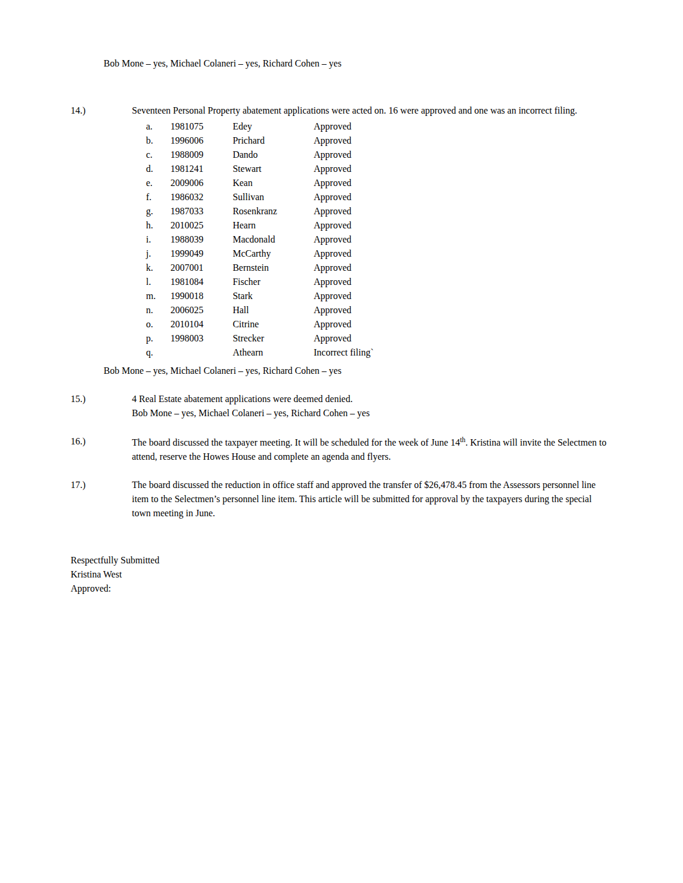Bob Mone – yes, Michael Colaneri – yes, Richard Cohen – yes
14.) Seventeen Personal Property abatement applications were acted on. 16 were approved and one was an incorrect filing.
| a. | 1981075 | Edey | Approved |
| b. | 1996006 | Prichard | Approved |
| c. | 1988009 | Dando | Approved |
| d. | 1981241 | Stewart | Approved |
| e. | 2009006 | Kean | Approved |
| f. | 1986032 | Sullivan | Approved |
| g. | 1987033 | Rosenkranz | Approved |
| h. | 2010025 | Hearn | Approved |
| i. | 1988039 | Macdonald | Approved |
| j. | 1999049 | McCarthy | Approved |
| k. | 2007001 | Bernstein | Approved |
| l. | 1981084 | Fischer | Approved |
| m. | 1990018 | Stark | Approved |
| n. | 2006025 | Hall | Approved |
| o. | 2010104 | Citrine | Approved |
| p. | 1998003 | Strecker | Approved |
| q. | | Athearn | Incorrect filing` |
Bob Mone – yes, Michael Colaneri – yes, Richard Cohen – yes
15.) 4 Real Estate abatement applications were deemed denied.
Bob Mone – yes, Michael Colaneri – yes, Richard Cohen – yes
16.) The board discussed the taxpayer meeting. It will be scheduled for the week of June 14th. Kristina will invite the Selectmen to attend, reserve the Howes House and complete an agenda and flyers.
17.) The board discussed the reduction in office staff and approved the transfer of $26,478.45 from the Assessors personnel line item to the Selectmen’s personnel line item. This article will be submitted for approval by the taxpayers during the special town meeting in June.
Respectfully Submitted
Kristina West
Approved: